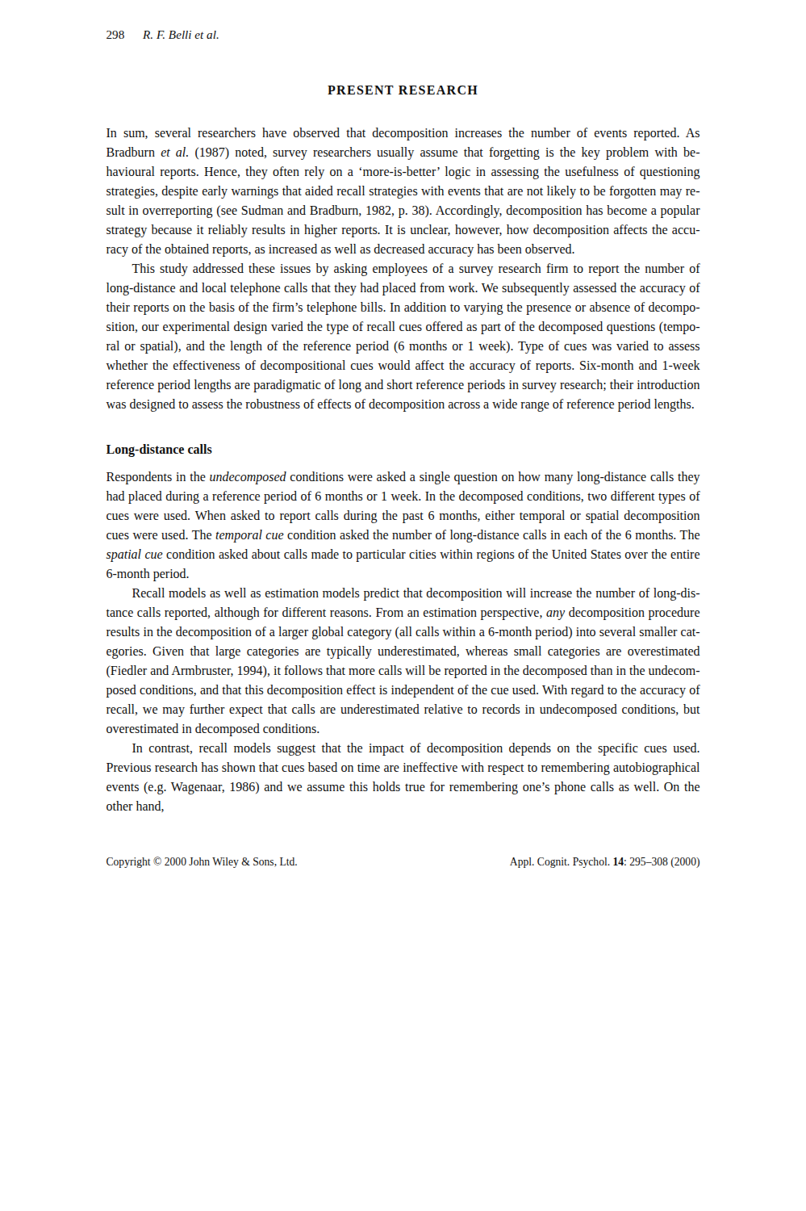298 R. F. Belli et al.
Present Research
In sum, several researchers have observed that decomposition increases the number of events reported. As Bradburn et al. (1987) noted, survey researchers usually assume that forgetting is the key problem with behavioural reports. Hence, they often rely on a ‘more-is-better’ logic in assessing the usefulness of questioning strategies, despite early warnings that aided recall strategies with events that are not likely to be forgotten may result in overreporting (see Sudman and Bradburn, 1982, p. 38). Accordingly, decomposition has become a popular strategy because it reliably results in higher reports. It is unclear, however, how decomposition affects the accuracy of the obtained reports, as increased as well as decreased accuracy has been observed.
This study addressed these issues by asking employees of a survey research firm to report the number of long-distance and local telephone calls that they had placed from work. We subsequently assessed the accuracy of their reports on the basis of the firm’s telephone bills. In addition to varying the presence or absence of decomposition, our experimental design varied the type of recall cues offered as part of the decomposed questions (temporal or spatial), and the length of the reference period (6 months or 1 week). Type of cues was varied to assess whether the effectiveness of decompositional cues would affect the accuracy of reports. Six-month and 1-week reference period lengths are paradigmatic of long and short reference periods in survey research; their introduction was designed to assess the robustness of effects of decomposition across a wide range of reference period lengths.
Long-distance calls
Respondents in the undecomposed conditions were asked a single question on how many long-distance calls they had placed during a reference period of 6 months or 1 week. In the decomposed conditions, two different types of cues were used. When asked to report calls during the past 6 months, either temporal or spatial decomposition cues were used. The temporal cue condition asked the number of long-distance calls in each of the 6 months. The spatial cue condition asked about calls made to particular cities within regions of the United States over the entire 6-month period.
Recall models as well as estimation models predict that decomposition will increase the number of long-distance calls reported, although for different reasons. From an estimation perspective, any decomposition procedure results in the decomposition of a larger global category (all calls within a 6-month period) into several smaller categories. Given that large categories are typically underestimated, whereas small categories are overestimated (Fiedler and Armbruster, 1994), it follows that more calls will be reported in the decomposed than in the undecomposed conditions, and that this decomposition effect is independent of the cue used. With regard to the accuracy of recall, we may further expect that calls are underestimated relative to records in undecomposed conditions, but overestimated in decomposed conditions.
In contrast, recall models suggest that the impact of decomposition depends on the specific cues used. Previous research has shown that cues based on time are ineffective with respect to remembering autobiographical events (e.g. Wagenaar, 1986) and we assume this holds true for remembering one’s phone calls as well. On the other hand,
Copyright © 2000 John Wiley & Sons, Ltd. Appl. Cognit. Psychol. 14: 295–308 (2000)